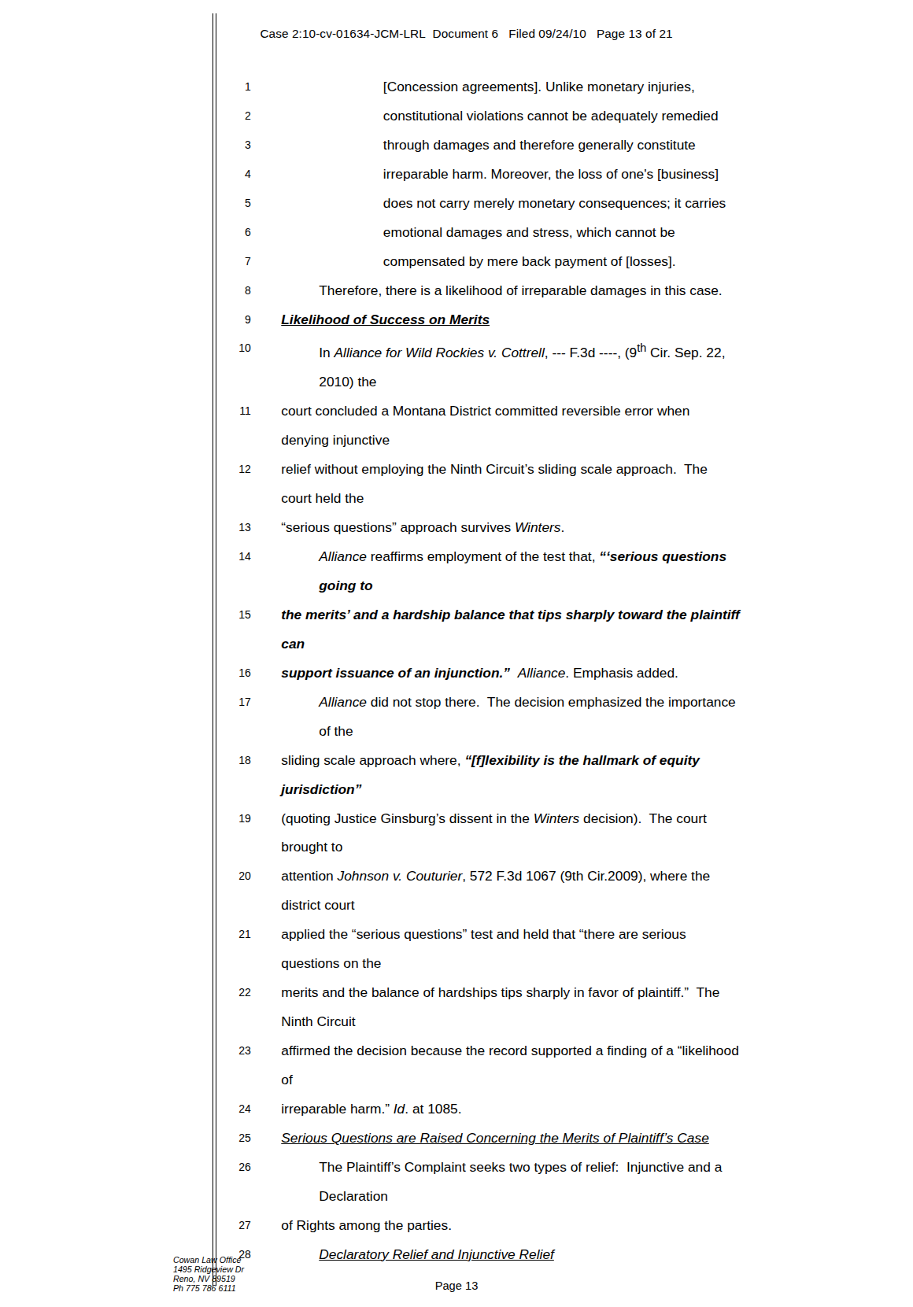Case 2:10-cv-01634-JCM-LRL Document 6 Filed 09/24/10 Page 13 of 21
[Concession agreements]. Unlike monetary injuries,
constitutional violations cannot be adequately remedied
through damages and therefore generally constitute
irreparable harm. Moreover, the loss of one's [business]
does not carry merely monetary consequences; it carries
emotional damages and stress, which cannot be
compensated by mere back payment of [losses].
Therefore, there is a likelihood of irreparable damages in this case.
Likelihood of Success on Merits
In Alliance for Wild Rockies v. Cottrell, --- F.3d ----, (9th Cir. Sep. 22, 2010) the
court concluded a Montana District committed reversible error when denying injunctive
relief without employing the Ninth Circuit’s sliding scale approach. The court held the
“serious questions” approach survives Winters.
Alliance reaffirms employment of the test that, “‘serious questions going to
the merits’ and a hardship balance that tips sharply toward the plaintiff can
support issuance of an injunction.” Alliance. Emphasis added.
Alliance did not stop there. The decision emphasized the importance of the
sliding scale approach where, “[f]lexibility is the hallmark of equity jurisdiction”
(quoting Justice Ginsburg’s dissent in the Winters decision). The court brought to
attention Johnson v. Couturier, 572 F.3d 1067 (9th Cir.2009), where the district court
applied the “serious questions” test and held that “there are serious questions on the
merits and the balance of hardships tips sharply in favor of plaintiff.” The Ninth Circuit
affirmed the decision because the record supported a finding of a “likelihood of
irreparable harm.” Id. at 1085.
Serious Questions are Raised Concerning the Merits of Plaintiff’s Case
The Plaintiff’s Complaint seeks two types of relief: Injunctive and a Declaration
of Rights among the parties.
Declaratory Relief and Injunctive Relief
Cowan Law Office
1495 Ridgeview Dr
Reno, NV 89519
Ph 775 786 6111
Page 13